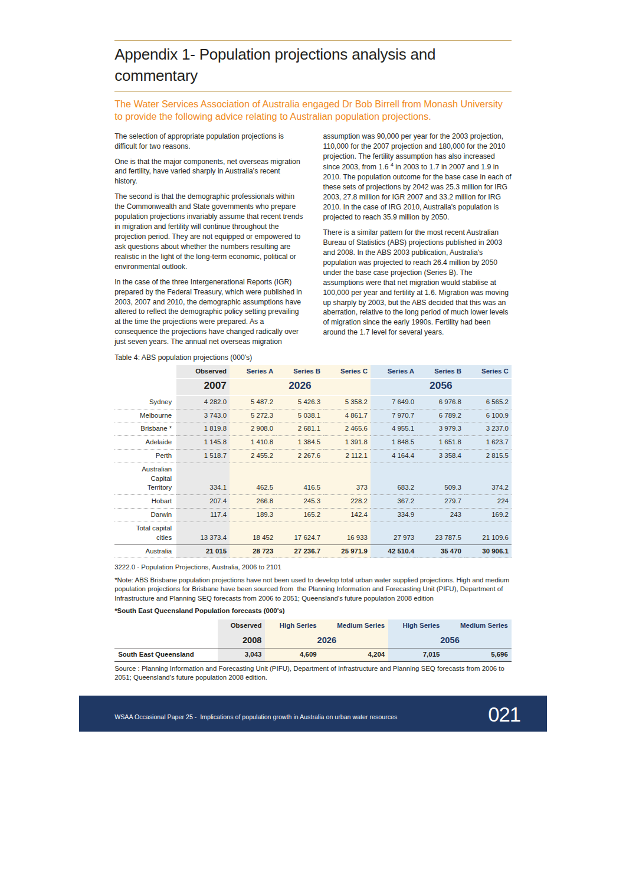Appendix 1- Population projections analysis and commentary
The Water Services Association of Australia engaged Dr Bob Birrell from Monash University to provide the following advice relating to Australian population projections.
The selection of appropriate population projections is difficult for two reasons.
One is that the major components, net overseas migration and fertility, have varied sharply in Australia's recent history.
The second is that the demographic professionals within the Commonwealth and State governments who prepare population projections invariably assume that recent trends in migration and fertility will continue throughout the projection period. They are not equipped or empowered to ask questions about whether the numbers resulting are realistic in the light of the long-term economic, political or environmental outlook.
In the case of the three Intergenerational Reports (IGR) prepared by the Federal Treasury, which were published in 2003, 2007 and 2010, the demographic assumptions have altered to reflect the demographic policy setting prevailing at the time the projections were prepared. As a consequence the projections have changed radically over just seven years. The annual net overseas migration assumption was 90,000 per year for the 2003 projection, 110,000 for the 2007 projection and 180,000 for the 2010 projection. The fertility assumption has also increased since 2003, from 1.6 4 in 2003 to 1.7 in 2007 and 1.9 in 2010. The population outcome for the base case in each of these sets of projections by 2042 was 25.3 million for IRG 2003, 27.8 million for IGR 2007 and 33.2 million for IRG 2010. In the case of IRG 2010, Australia's population is projected to reach 35.9 million by 2050.
There is a similar pattern for the most recent Australian Bureau of Statistics (ABS) projections published in 2003 and 2008. In the ABS 2003 publication, Australia's population was projected to reach 26.4 million by 2050 under the base case projection (Series B). The assumptions were that net migration would stabilise at 100,000 per year and fertility at 1.6. Migration was moving up sharply by 2003, but the ABS decided that this was an aberration, relative to the long period of much lower levels of migration since the early 1990s. Fertility had been around the 1.7 level for several years.
Table 4: ABS population projections (000's)
| | Observed | Series A | Series B | Series C | Series A | Series B | Series C |
| --- | --- | --- | --- | --- | --- | --- | --- |
| | 2007 | 2026 | 2056 |
| Sydney | 4 282.0 | 5 487.2 | 5 426.3 | 5 358.2 | 7 649.0 | 6 976.8 | 6 565.2 |
| Melbourne | 3 743.0 | 5 272.3 | 5 038.1 | 4 861.7 | 7 970.7 | 6 789.2 | 6 100.9 |
| Brisbane * | 1 819.8 | 2 908.0 | 2 681.1 | 2 465.6 | 4 955.1 | 3 979.3 | 3 237.0 |
| Adelaide | 1 145.8 | 1 410.8 | 1 384.5 | 1 391.8 | 1 848.5 | 1 651.8 | 1 623.7 |
| Perth | 1 518.7 | 2 455.2 | 2 267.6 | 2 112.1 | 4 164.4 | 3 358.4 | 2 815.5 |
| Australian Capital Territory | 334.1 | 462.5 | 416.5 | 373 | 683.2 | 509.3 | 374.2 |
| Hobart | 207.4 | 266.8 | 245.3 | 228.2 | 367.2 | 279.7 | 224 |
| Darwin | 117.4 | 189.3 | 165.2 | 142.4 | 334.9 | 243 | 169.2 |
| Total capital cities | 13 373.4 | 18 452 | 17 624.7 | 16 933 | 27 973 | 23 787.5 | 21 109.6 |
| Australia | 21 015 | 28 723 | 27 236.7 | 25 971.9 | 42 510.4 | 35 470 | 30 906.1 |
3222.0 - Population Projections, Australia, 2006 to 2101
*Note: ABS Brisbane population projections have not been used to develop total urban water supplied projections. High and medium population projections for Brisbane have been sourced from the Planning Information and Forecasting Unit (PIFU), Department of Infrastructure and Planning SEQ forecasts from 2006 to 2051; Queensland's future population 2008 edition
*South East Queensland Population forecasts (000's)
| | Observed | High Series | Medium Series | High Series | Medium Series |
| --- | --- | --- | --- | --- | --- |
| | 2008 | 2026 | 2056 |
| South East Queensland | 3,043 | 4,609 | 4,204 | 7,015 | 5,696 |
Source : Planning Information and Forecasting Unit (PIFU), Department of Infrastructure and Planning SEQ forecasts from 2006 to 2051; Queensland's future population 2008 edition.
WSAA Occasional Paper 25 - Implications of population growth in Australia on urban water resources
021